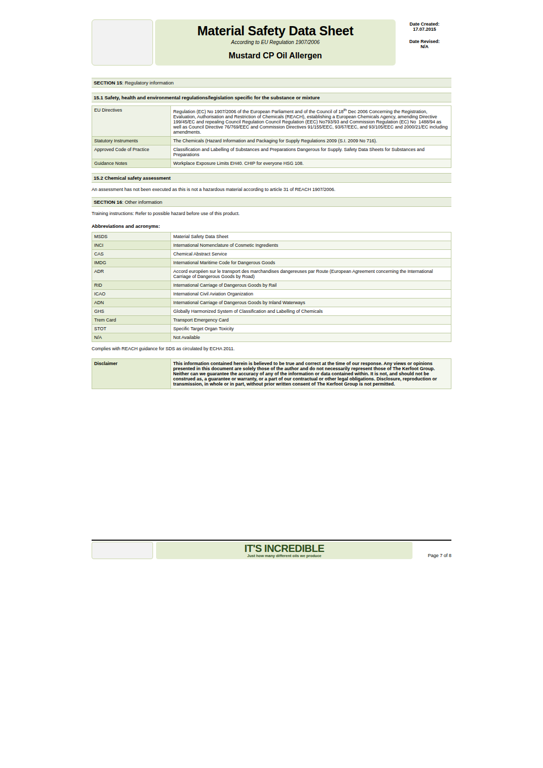Material Safety Data Sheet
According to EU Regulation 1907/2006
Mustard CP Oil Allergen
Date Created: 17.07.2015 Date Revised: N/A
SECTION 15: Regulatory information
15.1 Safety, health and environmental regulations/legislation specific for the substance or mixture
| EU Directives | Regulation (EC) No 1907/2006 of the European Parliament and of the Council of 18 th Dec 2006 Concerning the Registration, Evaluation, Authorisation and Restriction of Chemicals (REACH), establishing a European Chemicals Agency, amending Directive 199/45/EC and repealing Council Regulation Council Regulation (EEC) No793/93 and Commission Regulation (EC) No 1488/94 as well as Council Directive 76/769/EEC and Commission Directives 91/155/EEC, 93/67/EEC, and 93/105/EEC and 2000/21/EC including amendments. |
| Statutory Instruments | The Chemicals (Hazard Information and Packaging for Supply Regulations 2009 (S.I. 2009 No 716). |
| Approved Code of Practice | Classification and Labelling of Substances and Preparations Dangerous for Supply. Safety Data Sheets for Substances and Preparations |
| Guidance Notes | Workplace Exposure Limits EH40. CHIP for everyone HSG 108. |
15.2 Chemical safety assessment
An assessment has not been executed as this is not a hazardous material according to article 31 of REACH 1907/2006.
SECTION 16: Other information
Training instructions: Refer to possible hazard before use of this product.
Abbreviations and acronyms:
| MSDS | Material Safety Data Sheet |
| INCI | International Nomenclature of Cosmetic Ingredients |
| CAS | Chemical Abstract Service |
| IMDG | International Maritime Code for Dangerous Goods |
| ADR | Accord européen sur le transport des marchandises dangereuses par Route (European Agreement concerning the International Carriage of Dangerous Goods by Road) |
| RID | International Carriage of Dangerous Goods by Rail |
| ICAO | International Civil Aviation Organization |
| ADN | International Carriage of Dangerous Goods by Inland Waterways |
| GHS | Globally Harmonized System of Classification and Labelling of Chemicals |
| Trem Card | Transport Emergency Card |
| STOT | Specific Target Organ Toxicity |
| N/A | Not Available |
Complies with REACH guidance for SDS as circulated by ECHA 2011.
Disclaimer
This information contained herein is believed to be true and correct at the time of our response. Any views or opinions presented in this document are solely those of the author and do not necessarily represent those of The Kerfoot Group. Neither can we guarantee the accuracy of any of the information or data contained within. It is not, and should not be construed as, a guarantee or warranty, or a part of our contractual or other legal obligations. Disclosure, reproduction or transmission, in whole or in part, without prior written consent of The Kerfoot Group is not permitted.
IT'S INCREDIBLE
Just how many different oils we produce
Page 7 of 8